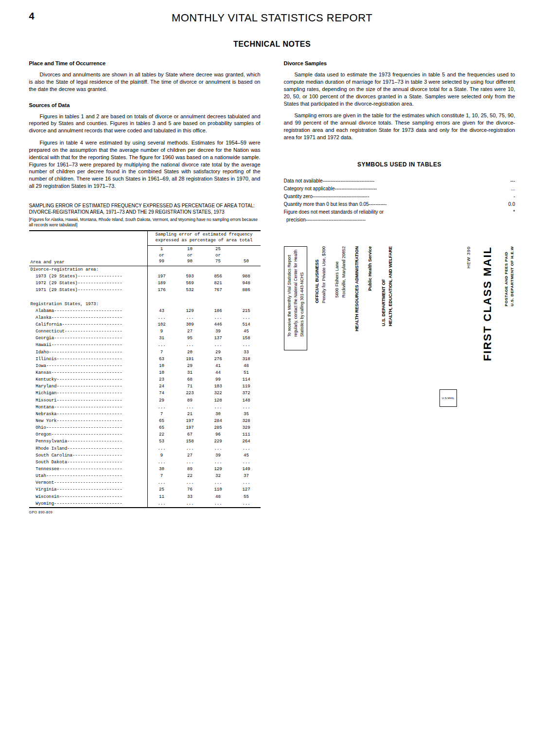4
MONTHLY VITAL STATISTICS REPORT
TECHNICAL NOTES
Place and Time of Occurrence
Divorces and annulments are shown in all tables by State where decree was granted, which is also the State of legal residence of the plaintiff. The time of divorce or annulment is based on the date the decree was granted.
Sources of Data
Figures in tables 1 and 2 are based on totals of divorce or annulment decrees tabulated and reported by States and counties. Figures in tables 3 and 5 are based on probability samples of divorce and annulment records that were coded and tabulated in this office.
Figures in table 4 were estimated by using several methods. Estimates for 1954–59 were prepared on the assumption that the average number of children per decree for the Nation was identical with that for the reporting States. The figure for 1960 was based on a nationwide sample. Figures for 1961–73 were prepared by multiplying the national divorce rate total by the average number of children per decree found in the combined States with satisfactory reporting of the number of children. There were 16 such States in 1961–69, all 28 registration States in 1970, and all 29 registration States in 1971–73.
SAMPLING ERROR OF ESTIMATED FREQUENCY EXPRESSED AS PERCENTAGE OF AREA TOTAL: DIVORCE-REGISTRATION AREA, 1971–73 AND THE 29 REGISTRATION STATES, 1973
[Figures for Alaska, Hawaii, Montana, Rhode Island, South Dakota, Vermont, and Wyoming have no sampling errors because all records were tabulated]
| Area and year | Sampling error of estimated frequency expressed as percentage of area total |
| --- | --- |
| 1 or 99 | 10 or 90 | 25 or 75 | 50 |
| Divorce-registration area: | | | | |
| 1973 (29 States)----------------- | 197 | 593 | 856 | 988 |
| 1972 (29 States)----------------- | 189 | 569 | 821 | 948 |
| 1971 (29 States)----------------- | 176 | 532 | 767 | 886 |
| Registration States, 1973: | | | | |
| Alabama-------------------------- | 43 | 129 | 186 | 215 |
| Alaska--------------------------- | ... | ... | ... | ... |
| California----------------------- | 102 | 309 | 446 | 514 |
| Connecticut---------------------- | 9 | 27 | 39 | 45 |
| Georgia-------------------------- | 31 | 95 | 137 | 158 |
| Hawaii--------------------------- | ... | ... | ... | ... |
| Idaho---------------------------- | 7 | 20 | 29 | 33 |
| Illinois------------------------- | 63 | 191 | 276 | 318 |
| Iowa----------------------------- | 10 | 29 | 41 | 48 |
| Kansas--------------------------- | 10 | 31 | 44 | 51 |
| Kentucky------------------------- | 23 | 68 | 99 | 114 |
| Maryland------------------------- | 24 | 71 | 103 | 119 |
| Michigan------------------------- | 74 | 223 | 322 | 372 |
| Missouri------------------------- | 29 | 89 | 128 | 148 |
| Montana-------------------------- | ... | ... | ... | ... |
| Nebraska------------------------- | 7 | 21 | 30 | 35 |
| New York------------------------- | 65 | 197 | 284 | 328 |
| Ohio----------------------------- | 65 | 197 | 285 | 329 |
| Oregon--------------------------- | 22 | 67 | 96 | 111 |
| Pennsylvania--------------------- | 53 | 158 | 229 | 264 |
| Rhode Island--------------------- | ... | ... | ... | ... |
| South Carolina------------------- | 9 | 27 | 39 | 45 |
| South Dakota--------------------- | ... | ... | ... | ... |
| Tennessee------------------------ | 30 | 89 | 129 | 149 |
| Utah----------------------------- | 7 | 22 | 32 | 37 |
| Vermont-------------------------- | ... | ... | ... | ... |
| Virginia------------------------- | 25 | 76 | 110 | 127 |
| Wisconsin------------------------ | 11 | 33 | 48 | 55 |
| Wyoming-------------------------- | ... | ... | ... | ... |
GPO 890-809
Divorce Samples
Sample data used to estimate the 1973 frequencies in table 5 and the frequencies used to compute median duration of marriage for 1971–73 in table 3 were selected by using four different sampling rates, depending on the size of the annual divorce total for a State. The rates were 10, 20, 50, or 100 percent of the divorces granted in a State. Samples were selected only from the States that participated in the divorce-registration area.
Sampling errors are given in the table for the estimates which constitute 1, 10, 25, 50, 75, 90, and 99 percent of the annual divorce totals. These sampling errors are given for the divorce-registration area and each registration State for 1973 data and only for the divorce-registration area for 1971 and 1972 data.
SYMBOLS USED IN TABLES
Data not available--------------------------------
---
Category not applicable--------------------------
...
Quantity zero-----------------------------------
-
Quantity more than 0 but less than 0.05-----------
0.0
Figure does not meet standards of reliability or
precision-------------------------------------
*
To receive the Monthly Vital Statistics Report
regularly, contact the National Center for Health
Statistics by calling 301-443-NCHS
OFFICIAL BUSINESS
Penalty for Private Use, $300
5600 Fishers Lane
Rockville, Maryland 20852
HEALTH RESOURCES ADMINISTRATION
Public Health Service
U.S. DEPARTMENT OF
HEALTH, EDUCATION, AND WELFARE
U.S.MAIL
HEW 390
FIRST CLASS MAIL
POSTAGE AND FEES PAID
U.S. DEPARTMENT OF H.E.W